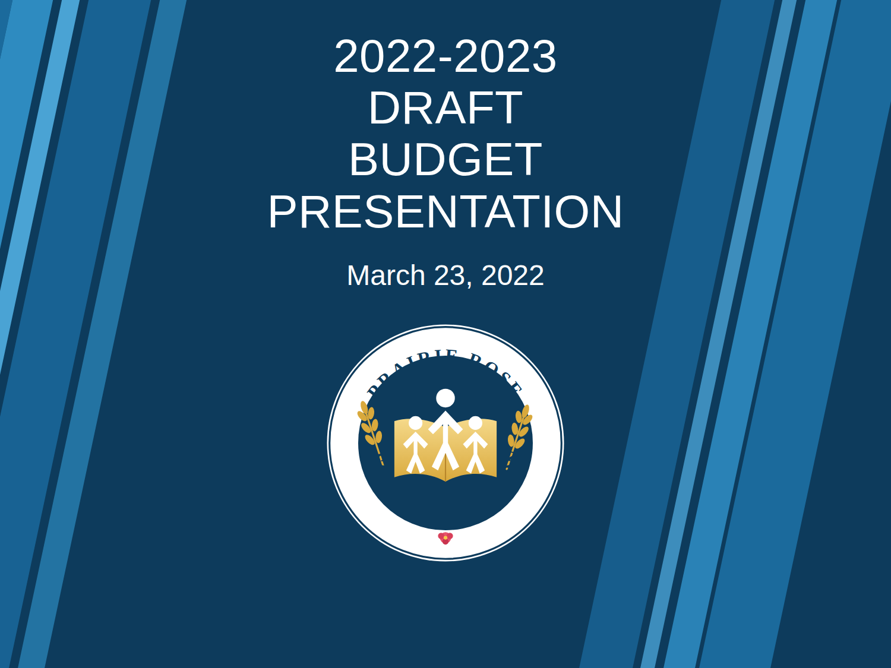2022-2023 DRAFT BUDGET PRESENTATION
March 23, 2022
PRAIRIE ROSE SCHOOL DIVISION